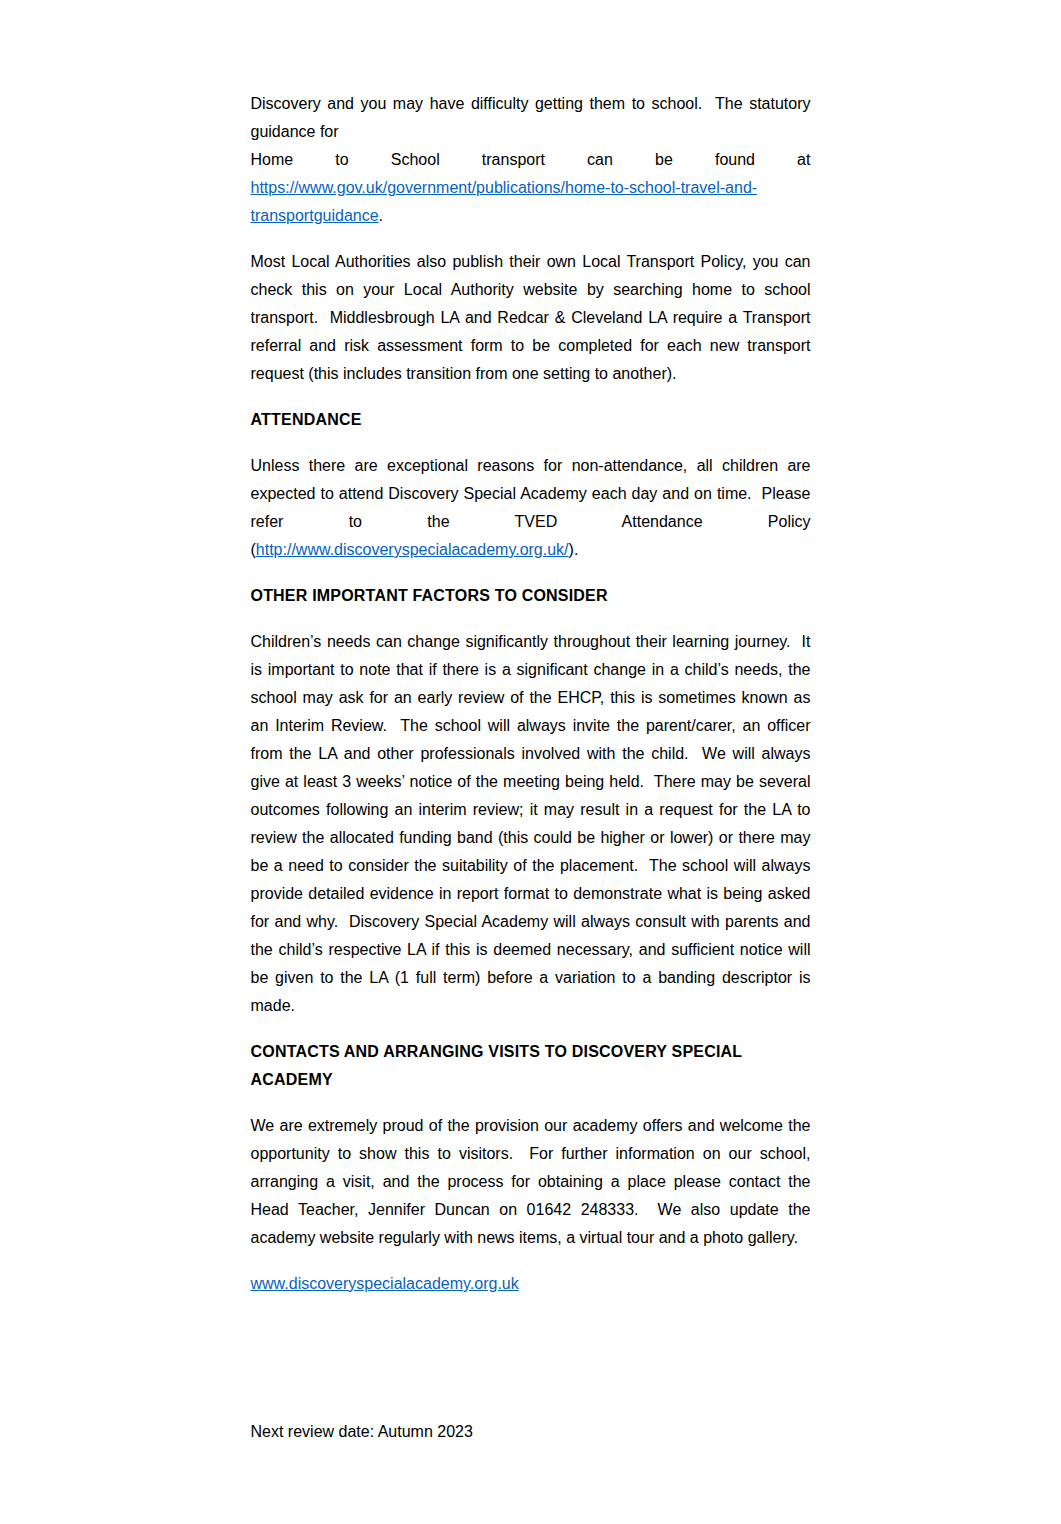Discovery and you may have difficulty getting them to school. The statutory guidance for Home to School transport can be found at https://www.gov.uk/government/publications/home-to-school-travel-and-transportguidance.
Most Local Authorities also publish their own Local Transport Policy, you can check this on your Local Authority website by searching home to school transport. Middlesbrough LA and Redcar & Cleveland LA require a Transport referral and risk assessment form to be completed for each new transport request (this includes transition from one setting to another).
Attendance
Unless there are exceptional reasons for non-attendance, all children are expected to attend Discovery Special Academy each day and on time. Please refer to the TVED Attendance Policy (http://www.discoveryspecialacademy.org.uk/).
Other important factors to consider
Children’s needs can change significantly throughout their learning journey. It is important to note that if there is a significant change in a child’s needs, the school may ask for an early review of the EHCP, this is sometimes known as an Interim Review. The school will always invite the parent/carer, an officer from the LA and other professionals involved with the child. We will always give at least 3 weeks’ notice of the meeting being held. There may be several outcomes following an interim review; it may result in a request for the LA to review the allocated funding band (this could be higher or lower) or there may be a need to consider the suitability of the placement. The school will always provide detailed evidence in report format to demonstrate what is being asked for and why. Discovery Special Academy will always consult with parents and the child’s respective LA if this is deemed necessary, and sufficient notice will be given to the LA (1 full term) before a variation to a banding descriptor is made.
Contacts and arranging visits to Discovery Special Academy
We are extremely proud of the provision our academy offers and welcome the opportunity to show this to visitors. For further information on our school, arranging a visit, and the process for obtaining a place please contact the Head Teacher, Jennifer Duncan on 01642 248333. We also update the academy website regularly with news items, a virtual tour and a photo gallery.
www.discoveryspecialacademy.org.uk
Next review date: Autumn 2023